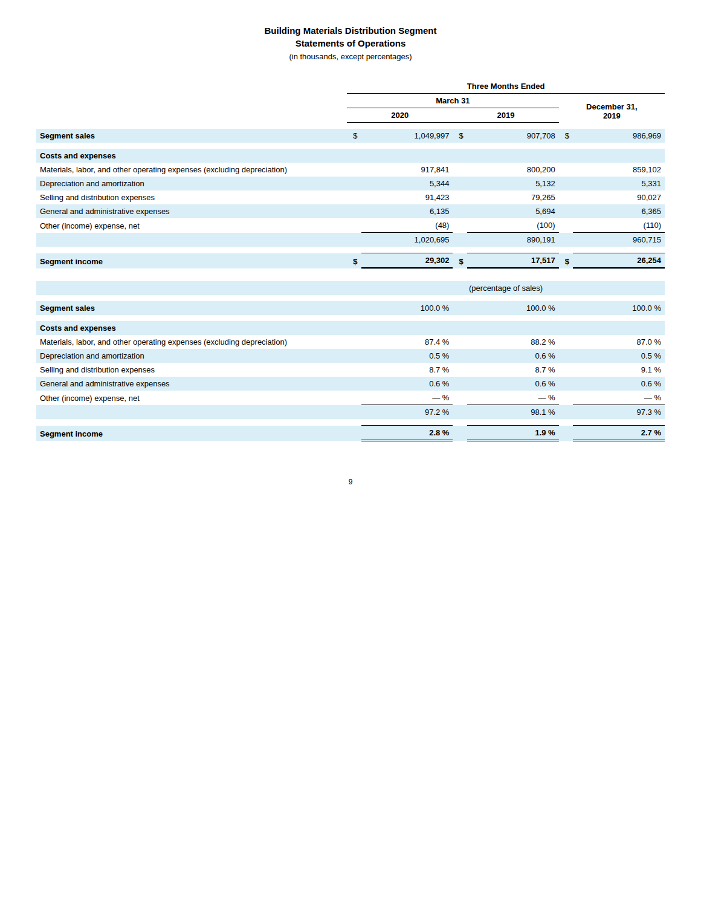Building Materials Distribution Segment
Statements of Operations
(in thousands, except percentages)
| | Three Months Ended |
| | March 31 | December 31, 2019 |
| | 2020 | 2019 |
| Segment sales | $ | 1,049,997 | $ | 907,708 | $ | 986,969 |
| Costs and expenses | | | | | | |
| Materials, labor, and other operating expenses (excluding depreciation) | | 917,841 | | 800,200 | | 859,102 |
| Depreciation and amortization | | 5,344 | | 5,132 | | 5,331 |
| Selling and distribution expenses | | 91,423 | | 79,265 | | 90,027 |
| General and administrative expenses | | 6,135 | | 5,694 | | 6,365 |
| Other (income) expense, net | | (48) | | (100) | | (110) |
| | | 1,020,695 | | 890,191 | | 960,715 |
| Segment income | $ | 29,302 | $ | 17,517 | $ | 26,254 |
| | (percentage of sales) |
| Segment sales | | 100.0 % | | 100.0 % | | 100.0 % |
| Costs and expenses | | | | | | |
| Materials, labor, and other operating expenses (excluding depreciation) | | 87.4 % | | 88.2 % | | 87.0 % |
| Depreciation and amortization | | 0.5 % | | 0.6 % | | 0.5 % |
| Selling and distribution expenses | | 8.7 % | | 8.7 % | | 9.1 % |
| General and administrative expenses | | 0.6 % | | 0.6 % | | 0.6 % |
| Other (income) expense, net | | — % | | — % | | — % |
| | | 97.2 % | | 98.1 % | | 97.3 % |
| Segment income | | 2.8 % | | 1.9 % | | 2.7 % |
9